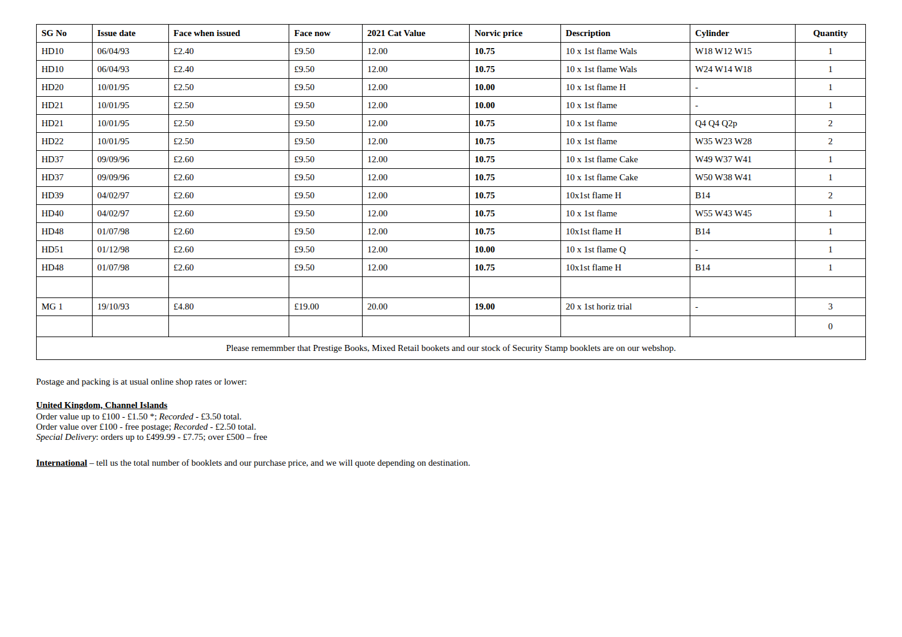| SG No | Issue date | Face when issued | Face now | 2021 Cat Value | Norvic price | Description | Cylinder | Quantity |
| --- | --- | --- | --- | --- | --- | --- | --- | --- |
| HD10 | 06/04/93 | £2.40 | £9.50 | 12.00 | 10.75 | 10 x 1st flame Wals | W18 W12 W15 | 1 |
| HD10 | 06/04/93 | £2.40 | £9.50 | 12.00 | 10.75 | 10 x 1st flame Wals | W24 W14 W18 | 1 |
| HD20 | 10/01/95 | £2.50 | £9.50 | 12.00 | 10.00 | 10 x 1st flame H | - | 1 |
| HD21 | 10/01/95 | £2.50 | £9.50 | 12.00 | 10.00 | 10 x 1st flame | - | 1 |
| HD21 | 10/01/95 | £2.50 | £9.50 | 12.00 | 10.75 | 10 x 1st flame | Q4 Q4 Q2p | 2 |
| HD22 | 10/01/95 | £2.50 | £9.50 | 12.00 | 10.75 | 10 x 1st flame | W35 W23 W28 | 2 |
| HD37 | 09/09/96 | £2.60 | £9.50 | 12.00 | 10.75 | 10 x 1st flame Cake | W49 W37 W41 | 1 |
| HD37 | 09/09/96 | £2.60 | £9.50 | 12.00 | 10.75 | 10 x 1st flame Cake | W50 W38 W41 | 1 |
| HD39 | 04/02/97 | £2.60 | £9.50 | 12.00 | 10.75 | 10x1st flame H | B14 | 2 |
| HD40 | 04/02/97 | £2.60 | £9.50 | 12.00 | 10.75 | 10 x 1st flame | W55 W43 W45 | 1 |
| HD48 | 01/07/98 | £2.60 | £9.50 | 12.00 | 10.75 | 10x1st flame H | B14 | 1 |
| HD51 | 01/12/98 | £2.60 | £9.50 | 12.00 | 10.00 | 10 x 1st flame Q | - | 1 |
| HD48 | 01/07/98 | £2.60 | £9.50 | 12.00 | 10.75 | 10x1st flame H | B14 | 1 |
| MG 1 | 19/10/93 | £4.80 | £19.00 | 20.00 | 19.00 | 20 x 1st horiz trial | - | 3 |
| | | | | | | | | 0 |
| Please rememmber that Prestige Books, Mixed Retail bookets and our stock of Security Stamp booklets are on our webshop. |
Postage and packing is at usual online shop rates or lower:
United Kingdom, Channel Islands
Order value up to £100 - £1.50 *; Recorded - £3.50 total.
Order value over £100 - free postage; Recorded - £2.50 total.
Special Delivery: orders up to £499.99 - £7.75; over £500 – free
International – tell us the total number of booklets and our purchase price, and we will quote depending on destination.